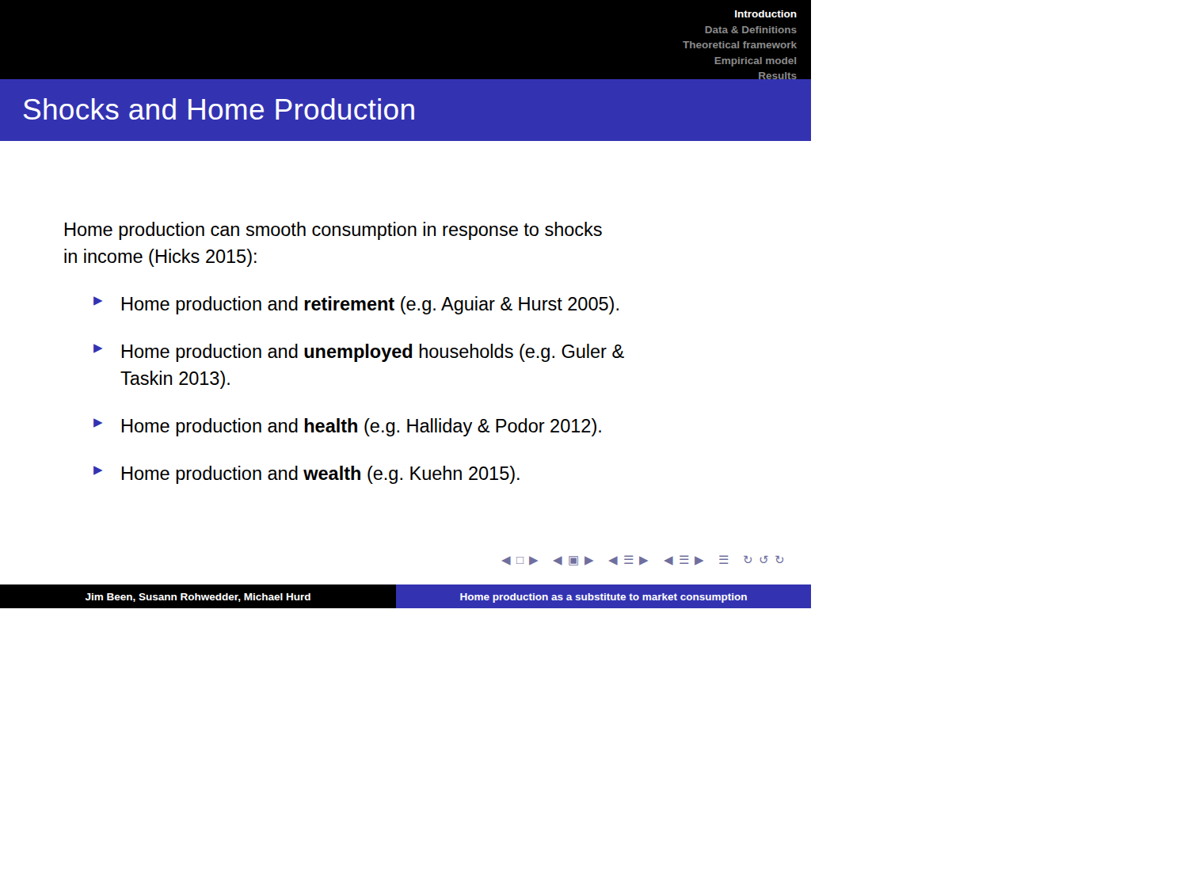Introduction
Data & Definitions
Theoretical framework
Empirical model
Results
Shocks and Home Production
Home production can smooth consumption in response to shocks
in income (Hicks 2015):
Home production and retirement (e.g. Aguiar & Hurst 2005).
Home production and unemployed households (e.g. Guler &
Taskin 2013).
Home production and health (e.g. Halliday & Podor 2012).
Home production and wealth (e.g. Kuehn 2015).
◀□▶ ◀▣▶ ◀☰▶ ◀☰▶ ☰ ↻↺↻
Jim Been, Susann Rohwedder, Michael Hurd
Home production as a substitute to market consumption